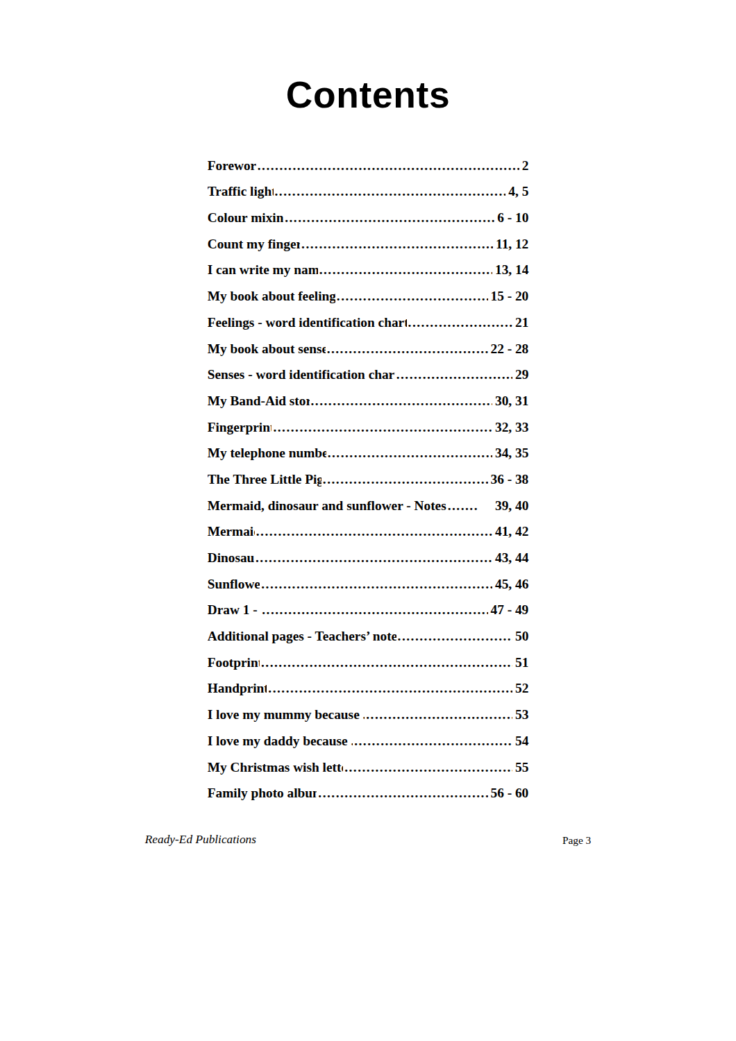Contents
Foreword..................................................................... 2
Traffic lights........................................................... 4, 5
Colour mixing.................................................... 6 - 10
Count my fingers............................................... 11, 12
I can write my name.......................................... 13, 14
My book about feelings.................................... 15 - 20
Feelings - word identification chart........................ 21
My book about senses....................................... 22 - 28
Senses - word identification chart........................... 29
My Band-Aid story............................................. 30, 31
Fingerprints........................................................ 32, 33
My telephone number........................................ 34, 35
The Three Little Pigs........................................ 36 - 38
Mermaid, dinosaur and sunflower - Notes....... 39, 40
Mermaid............................................................. 41, 42
Dinosaur............................................................. 43, 44
Sunflower........................................................... 45, 46
Draw 1 - 5.......................................................... 47 - 49
Additional pages - Teachers’ notes........................... 50
Footprints.................................................................. 51
Handprints.............................................................. 52
I love my mummy because ...................................... 53
I love my daddy because ......................................... 54
My Christmas wish letter......................................... 55
Family photo album......................................... 56 - 60
Ready-Ed Publications Page 3